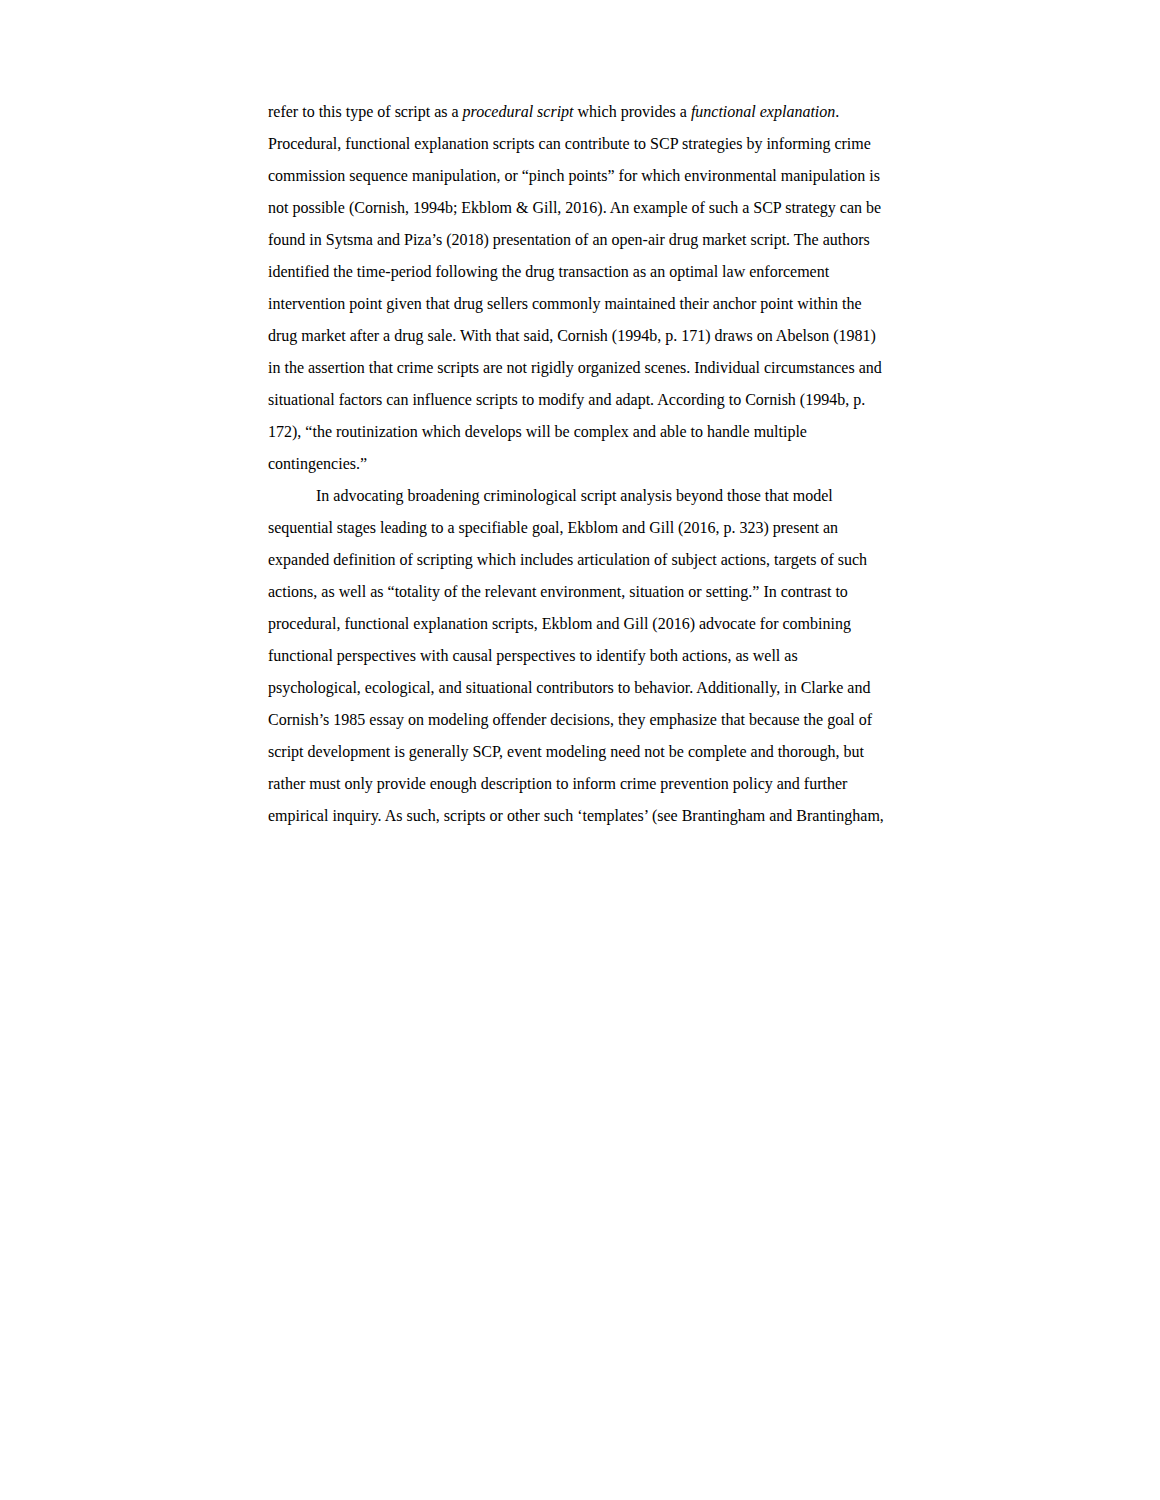refer to this type of script as a procedural script which provides a functional explanation. Procedural, functional explanation scripts can contribute to SCP strategies by informing crime commission sequence manipulation, or “pinch points” for which environmental manipulation is not possible (Cornish, 1994b; Ekblom & Gill, 2016). An example of such a SCP strategy can be found in Sytsma and Piza’s (2018) presentation of an open-air drug market script. The authors identified the time-period following the drug transaction as an optimal law enforcement intervention point given that drug sellers commonly maintained their anchor point within the drug market after a drug sale. With that said, Cornish (1994b, p. 171) draws on Abelson (1981) in the assertion that crime scripts are not rigidly organized scenes. Individual circumstances and situational factors can influence scripts to modify and adapt. According to Cornish (1994b, p. 172), “the routinization which develops will be complex and able to handle multiple contingencies.”
In advocating broadening criminological script analysis beyond those that model sequential stages leading to a specifiable goal, Ekblom and Gill (2016, p. 323) present an expanded definition of scripting which includes articulation of subject actions, targets of such actions, as well as “totality of the relevant environment, situation or setting.” In contrast to procedural, functional explanation scripts, Ekblom and Gill (2016) advocate for combining functional perspectives with causal perspectives to identify both actions, as well as psychological, ecological, and situational contributors to behavior. Additionally, in Clarke and Cornish’s 1985 essay on modeling offender decisions, they emphasize that because the goal of script development is generally SCP, event modeling need not be complete and thorough, but rather must only provide enough description to inform crime prevention policy and further empirical inquiry. As such, scripts or other such ‘templates’ (see Brantingham and Brantingham,